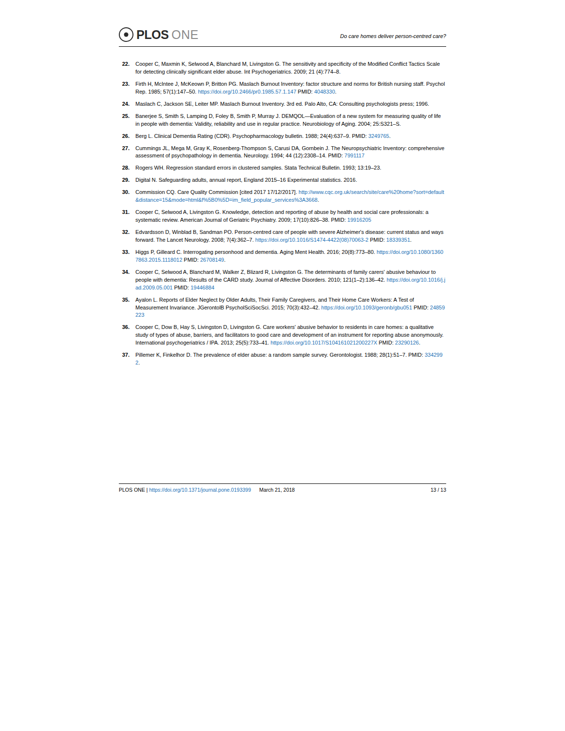PLOS ONE
Do care homes deliver person-centred care?
22. Cooper C, Maxmin K, Selwood A, Blanchard M, Livingston G. The sensitivity and specificity of the Modified Conflict Tactics Scale for detecting clinically significant elder abuse. Int Psychogeriatrics. 2009; 21 (4):774–8.
23. Firth H, McIntee J, McKeown P, Britton PG. Maslach Burnout Inventory: factor structure and norms for British nursing staff. Psychol Rep. 1985; 57(1):147–50. https://doi.org/10.2466/pr0.1985.57.1.147 PMID: 4048330.
24. Maslach C, Jackson SE, Leiter MP. Maslach Burnout Inventory. 3rd ed. Palo Alto, CA: Consulting psychologists press; 1996.
25. Banerjee S, Smith S, Lamping D, Foley B, Smith P, Murray J. DEMQOL—Evaluation of a new system for measuring quality of life in people with dementia: Validity, reliability and use in regular practice. Neurobiology of Aging. 2004; 25:S321–S.
26. Berg L. Clinical Dementia Rating (CDR). Psychopharmacology bulletin. 1988; 24(4):637–9. PMID: 3249765.
27. Cummings JL, Mega M, Gray K, Rosenberg-Thompson S, Carusi DA, Gornbein J. The Neuropsychiatric Inventory: comprehensive assessment of psychopathology in dementia. Neurology. 1994; 44 (12):2308–14. PMID: 7991117
28. Rogers WH. Regression standard errors in clustered samples. Stata Technical Bulletin. 1993; 13:19–23.
29. Digital N. Safeguarding adults, annual report, England 2015–16 Experimental statistics. 2016.
30. Commission CQ. Care Quality Commission [cited 2017 17/12/2017]. http://www.cqc.org.uk/search/site/care%20home?sort=default&distance=15&mode=html&f%5B0%5D=im_field_popular_services%3A3668.
31. Cooper C, Selwood A, Livingston G. Knowledge, detection and reporting of abuse by health and social care professionals: a systematic review. American Journal of Geriatric Psychiatry. 2009; 17(10):826–38. PMID: 19916205
32. Edvardsson D, Winblad B, Sandman PO. Person-centred care of people with severe Alzheimer's disease: current status and ways forward. The Lancet Neurology. 2008; 7(4):362–7. https://doi.org/10.1016/S1474-4422(08)70063-2 PMID: 18339351.
33. Higgs P, Gilleard C. Interrogating personhood and dementia. Aging Ment Health. 2016; 20(8):773–80. https://doi.org/10.1080/13607863.2015.1118012 PMID: 26708149.
34. Cooper C, Selwood A, Blanchard M, Walker Z, Blizard R, Livingston G. The determinants of family carers' abusive behaviour to people with dementia: Results of the CARD study. Journal of Affective Disorders. 2010; 121(1–2):136–42. https://doi.org/10.1016/j.jad.2009.05.001 PMID: 19446884
35. Ayalon L. Reports of Elder Neglect by Older Adults, Their Family Caregivers, and Their Home Care Workers: A Test of Measurement Invariance. JGerontolB PsycholSciSocSci. 2015; 70(3):432–42. https://doi.org/10.1093/geronb/gbu051 PMID: 24859223
36. Cooper C, Dow B, Hay S, Livingston D, Livingston G. Care workers' abusive behavior to residents in care homes: a qualitative study of types of abuse, barriers, and facilitators to good care and development of an instrument for reporting abuse anonymously. International psychogeriatrics / IPA. 2013; 25(5):733–41. https://doi.org/10.1017/S104161021200227X PMID: 23290126.
37. Pillemer K, Finkelhor D. The prevalence of elder abuse: a random sample survey. Gerontologist. 1988; 28(1):51–7. PMID: 3342992.
PLOS ONE | https://doi.org/10.1371/journal.pone.0193399 March 21, 2018
13 / 13